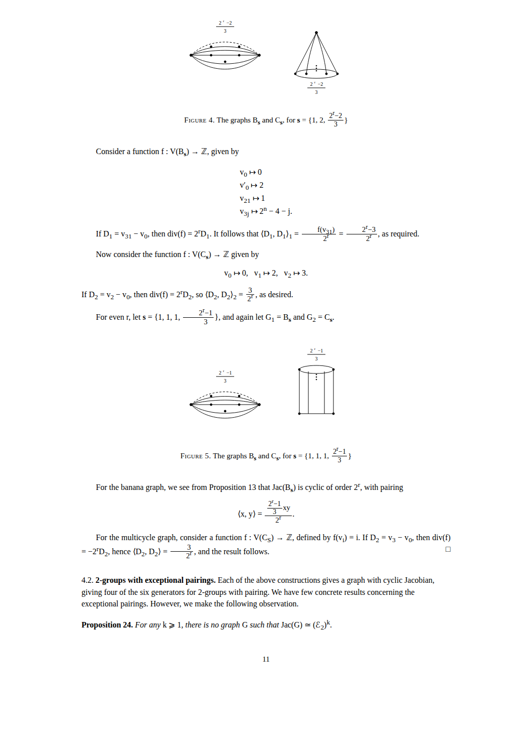2 r −2 3 2 r −2 3
Figure 4. The graphs Bs and Cs, for s = {1, 2, 2r−23}
Consider a function f : V(Bs) → ℤ, given by
v0 ↦ 0
v′0 ↦ 2
v21 ↦ 1
v3j ↦ 2n − 4 − j.
If D1 = v31 − v0, then div(f) = 2rD1. It follows that ⟨D1, D1⟩1 = f(v31) 2r = 2r−32r, as required.
Now consider the function f : V(Cs) → ℤ given by
v0 ↦ 0, v1 ↦ 2, v2 ↦ 3.
If D2 = v2 − v0, then div(f) = 2rD2, so ⟨D2, D2⟩2 = 32r, as desired.
For even r, let s = {1, 1, 1, 2r−13}, and again let G1 = Bs and G2 = Cs.
2 r −1 3 2 r −1 3
Figure 5. The graphs Bs and Cs, for s = {1, 1, 1, 2r−13}
For the banana graph, we see from Proposition 13 that Jac(Bs) is cyclic of order 2r, with pairing
⟨x, y⟩ = 2r−13xy 2r.
For the multicycle graph, consider a function f : V(CS) → ℤ, defined by f(vi) = i. If D2 = v3 − v0, then div(f) = −2rD2, hence ⟨D2, D2⟩ = 32r, and the result follows. □
4.2. 2-groups with exceptional pairings.
Each of the above constructions gives a graph with cyclic Jacobian, giving four of the six generators for 2-groups with pairing. We have few concrete results concerning the exceptional pairings. However, we make the following observation.
Proposition 24. For any k ⩾ 1, there is no graph G such that Jac(G) ≃ (ℰ2)k.
11